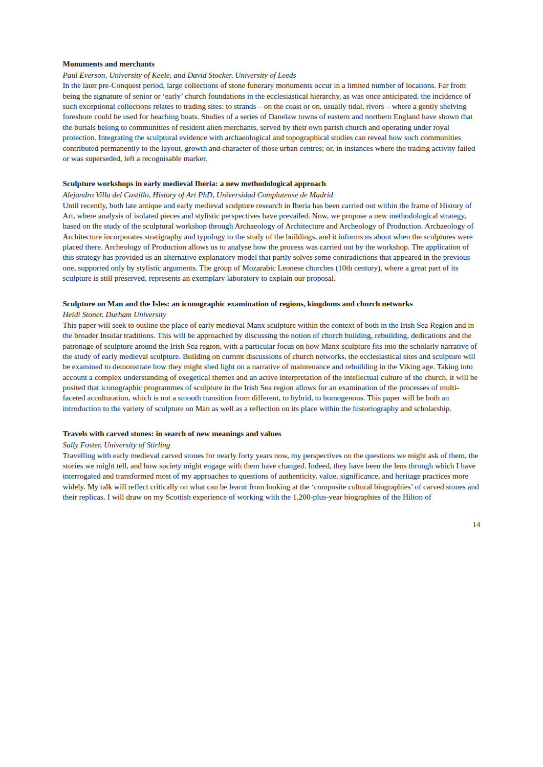Monuments and merchants
Paul Everson, University of Keele, and David Stocker, University of Leeds
In the later pre-Conquest period, large collections of stone funerary monuments occur in a limited number of locations. Far from being the signature of senior or ‘early’ church foundations in the ecclesiastical hierarchy, as was once anticipated, the incidence of such exceptional collections relates to trading sites: to strands – on the coast or on, usually tidal, rivers – where a gently shelving foreshore could be used for beaching boats. Studies of a series of Danelaw towns of eastern and northern England have shown that the burials belong to communities of resident alien merchants, served by their own parish church and operating under royal protection. Integrating the sculptural evidence with archaeological and topographical studies can reveal how such communities contributed permanently to the layout, growth and character of those urban centres; or, in instances where the trading activity failed or was superseded, left a recognisable marker.
Sculpture workshops in early medieval Iberia: a new methodological approach
Alejandro Villa del Castillo, History of Art PhD, Universidad Complutense de Madrid
Until recently, both late antique and early medieval sculpture research in Iberia has been carried out within the frame of History of Art, where analysis of isolated pieces and stylistic perspectives have prevailed. Now, we propose a new methodological strategy, based on the study of the sculptural workshop through Archaeology of Architecture and Archeology of Production. Archaeology of Architecture incorporates stratigraphy and typology to the study of the buildings, and it informs us about when the sculptures were placed there. Archeology of Production allows us to analyse how the process was carried out by the workshop. The application of this strategy has provided us an alternative explanatory model that partly solves some contradictions that appeared in the previous one, supported only by stylistic arguments. The group of Mozarabic Leonese churches (10th century), where a great part of its sculpture is still preserved, represents an exemplary laboratory to explain our proposal.
Sculpture on Man and the Isles: an iconographic examination of regions, kingdoms and church networks
Heidi Stoner, Durham University
This paper will seek to outline the place of early medieval Manx sculpture within the context of both in the Irish Sea Region and in the broader Insular traditions. This will be approached by discussing the notion of church building, rebuilding, dedications and the patronage of sculpture around the Irish Sea region, with a particular focus on how Manx sculpture fits into the scholarly narrative of the study of early medieval sculpture. Building on current discussions of church networks, the ecclesiastical sites and sculpture will be examined to demonstrate how they might shed light on a narrative of maintenance and rebuilding in the Viking age. Taking into account a complex understanding of exegetical themes and an active interpretation of the intellectual culture of the church, it will be posited that iconographic programmes of sculpture in the Irish Sea region allows for an examination of the processes of multi-faceted acculturation, which is not a smooth transition from different, to hybrid, to homogenous. This paper will be both an introduction to the variety of sculpture on Man as well as a reflection on its place within the historiography and scholarship.
Travels with carved stones: in search of new meanings and values
Sally Foster, University of Stirling
Travelling with early medieval carved stones for nearly forty years now, my perspectives on the questions we might ask of them, the stories we might tell, and how society might engage with them have changed. Indeed, they have been the lens through which I have interrogated and transformed most of my approaches to questions of authenticity, value, significance, and heritage practices more widely. My talk will reflect critically on what can be learnt from looking at the ‘composite cultural biographies’ of carved stones and their replicas. I will draw on my Scottish experience of working with the 1,200-plus-year biographies of the Hilton of
14